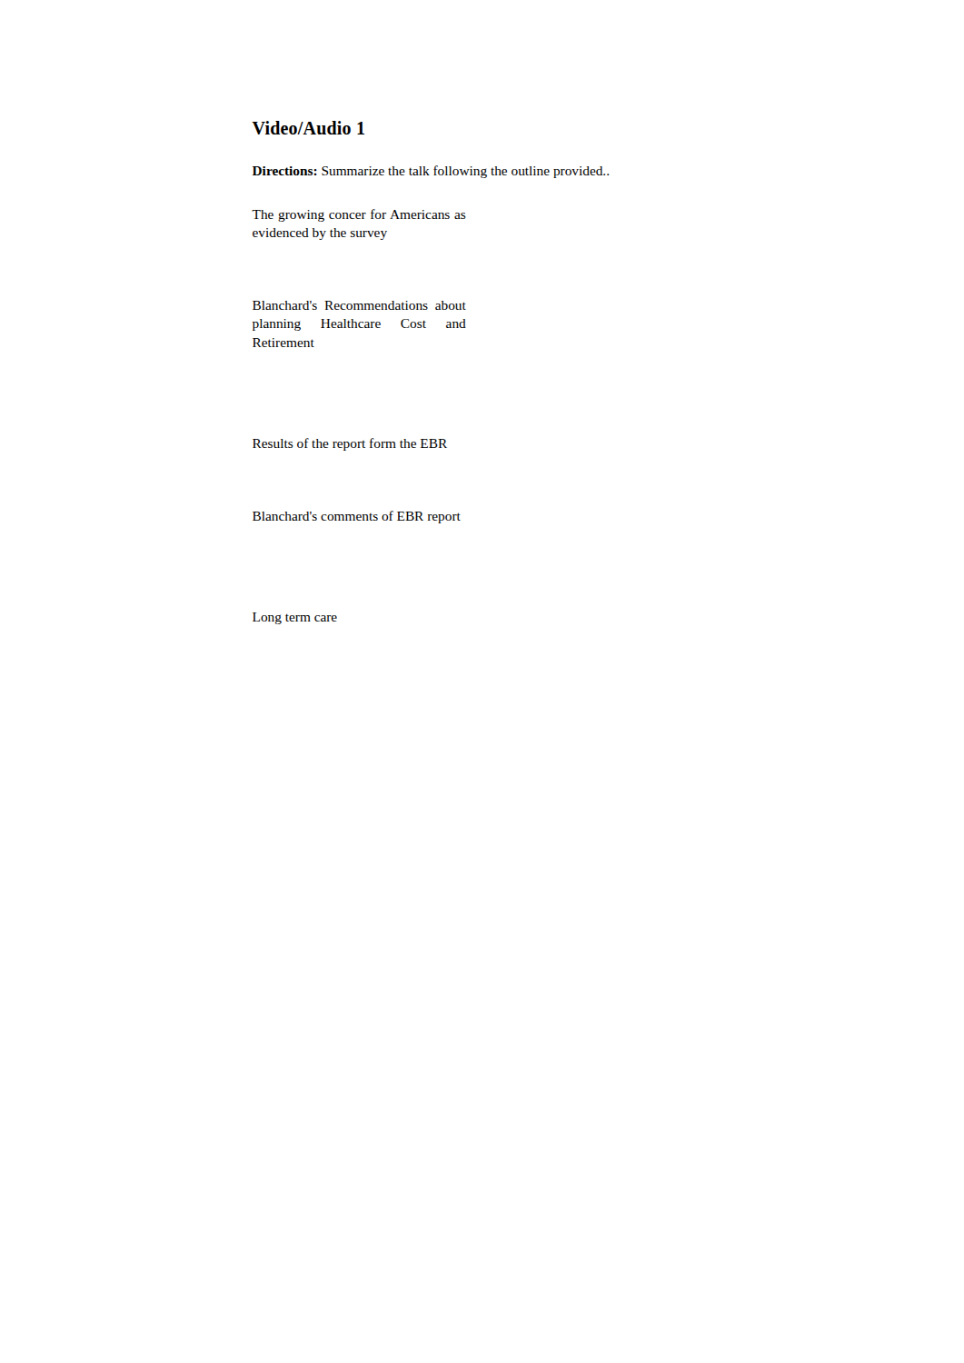Video/Audio 1
Directions: Summarize the talk following the outline provided..
The growing concer for Americans as evidenced by the survey
Blanchard's Recommendations about planning Healthcare Cost and Retirement
Results of the report form the EBR
Blanchard's comments of EBR report
Long term care